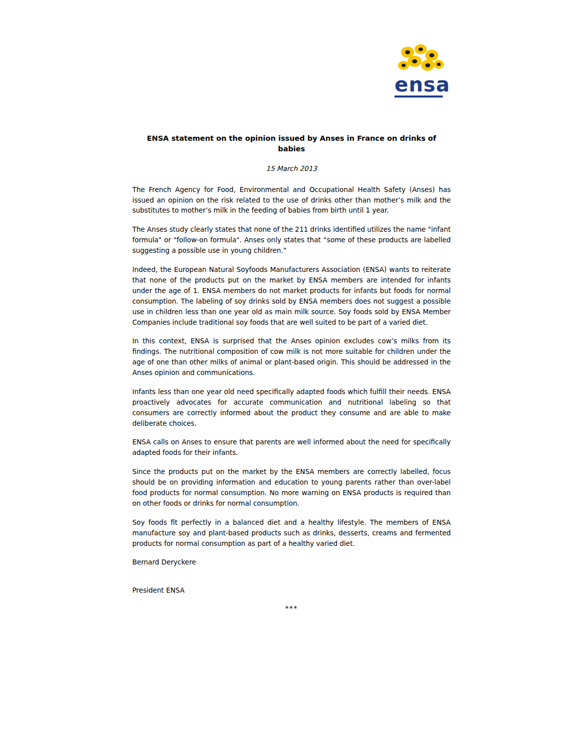ensa
ENSA statement on the opinion issued by Anses in France on drinks of babies
15 March 2013
The French Agency for Food, Environmental and Occupational Health Safety (Anses) has issued an opinion on the risk related to the use of drinks other than mother’s milk and the substitutes to mother’s milk in the feeding of babies from birth until 1 year.
The Anses study clearly states that none of the 211 drinks identified utilizes the name "infant formula" or "follow-on formula". Anses only states that “some of these products are labelled suggesting a possible use in young children.”
Indeed, the European Natural Soyfoods Manufacturers Association (ENSA) wants to reiterate that none of the products put on the market by ENSA members are intended for infants under the age of 1. ENSA members do not market products for infants but foods for normal consumption. The labeling of soy drinks sold by ENSA members does not suggest a possible use in children less than one year old as main milk source. Soy foods sold by ENSA Member Companies include traditional soy foods that are well suited to be part of a varied diet.
In this context, ENSA is surprised that the Anses opinion excludes cow’s milks from its findings. The nutritional composition of cow milk is not more suitable for children under the age of one than other milks of animal or plant-based origin. This should be addressed in the Anses opinion and communications.
Infants less than one year old need specifically adapted foods which fulfill their needs. ENSA proactively advocates for accurate communication and nutritional labeling so that consumers are correctly informed about the product they consume and are able to make deliberate choices.
ENSA calls on Anses to ensure that parents are well informed about the need for specifically adapted foods for their infants.
Since the products put on the market by the ENSA members are correctly labelled, focus should be on providing information and education to young parents rather than over-label food products for normal consumption. No more warning on ENSA products is required than on other foods or drinks for normal consumption.
Soy foods fit perfectly in a balanced diet and a healthy lifestyle. The members of ENSA manufacture soy and plant-based products such as drinks, desserts, creams and fermented products for normal consumption as part of a healthy varied diet.
Bernard Deryckere
President ENSA
***